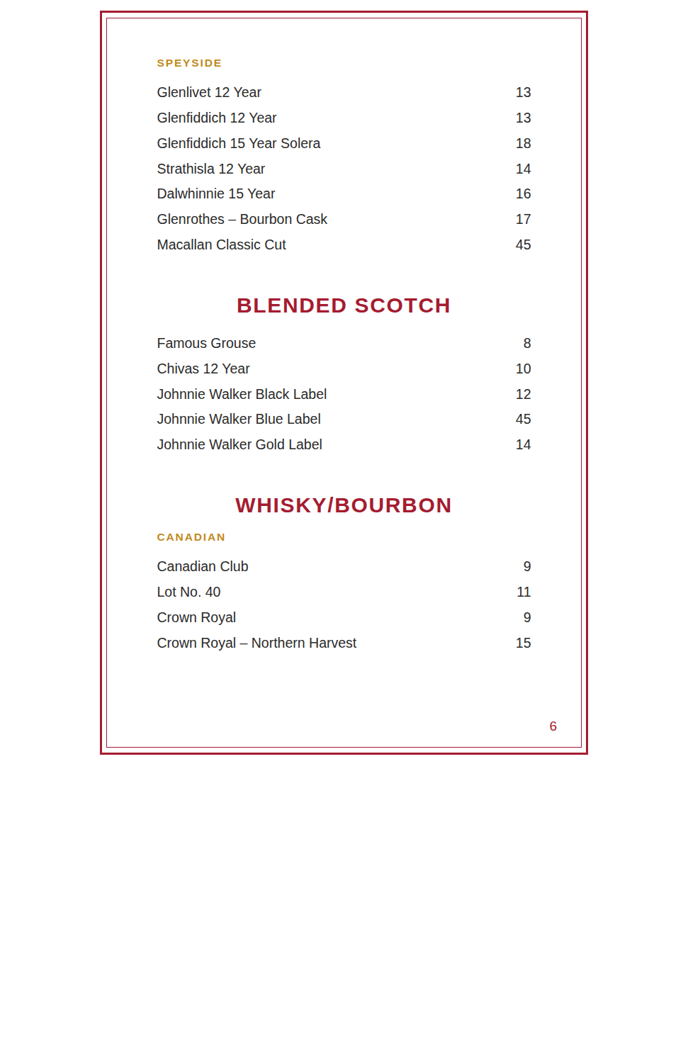Speyside
Glenlivet 12 Year 13
Glenfiddich 12 Year 13
Glenfiddich 15 Year Solera 18
Strathisla 12 Year 14
Dalwhinnie 15 Year 16
Glenrothes – Bourbon Cask 17
Macallan Classic Cut 45
Blended Scotch
Famous Grouse 8
Chivas 12 Year 10
Johnnie Walker Black Label 12
Johnnie Walker Blue Label 45
Johnnie Walker Gold Label 14
Whisky/Bourbon
Canadian
Canadian Club 9
Lot No. 40 11
Crown Royal 9
Crown Royal – Northern Harvest 15
6